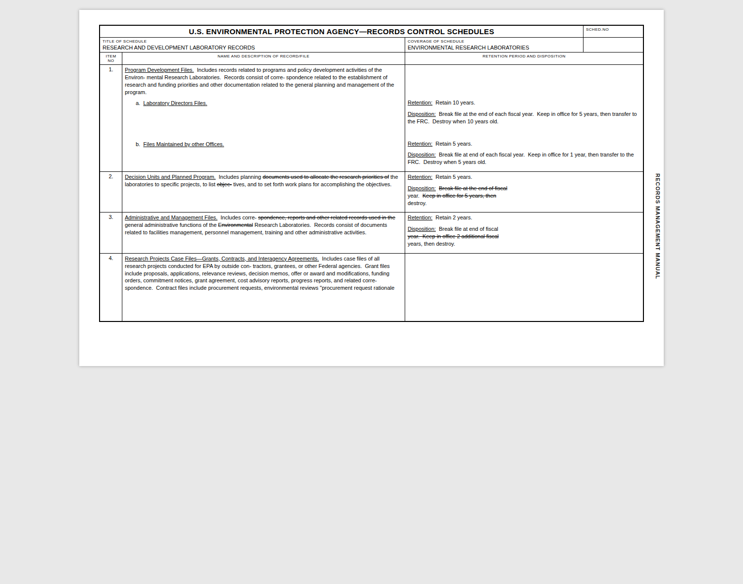RECORDS MANAGEMENT MANUAL
| U.S. ENVIRONMENTAL PROTECTION AGENCY—RECORDS CONTROL SCHEDULES | SCHED.NO |
| TITLE OF SCHEDULE RESEARCH AND DEVELOPMENT LABORATORY RECORDS | COVERAGE OF SCHEDULE ENVIRONMENTAL RESEARCH LABORATORIES | |
| ITEM NO | NAME AND DESCRIPTION OF RECORD/FILE | RETENTION PERIOD AND DISPOSITION |
| 1. | Program Development Files. Includes records related to programs and policy development activities of the Environ- mental Research Laboratories. Records consist of corre- spondence related to the establishment of research and funding priorities and other documentation related to the general planning and management of the program. a. Laboratory Directors Files. b. Files Maintained by other Offices. | Retention: Retain 10 years. Disposition: Break file at the end of each fiscal year. Keep in office for 5 years, then transfer to the FRC. Destroy when 10 years old. Retention: Retain 5 years. Disposition: Break file at end of each fiscal year. Keep in office for 1 year, then transfer to the FRC. Destroy when 5 years old. |
| 2. | Decision Units and Planned Program. Includes planning documents used to allocate the research priorities of the laboratories to specific projects, to list objec- tives, and to set forth work plans for accomplishing the objectives. | Retention: Retain 5 years. Disposition: Break file at the end of fiscal year. Keep in office for 5 years, then destroy. |
| 3. | Administrative and Management Files. Includes corre- spondence, reports and other related records used in the general administrative functions of the Environmental Research Laboratories. Records consist of documents related to facilities management, personnel management, training and other administrative activities. | Retention: Retain 2 years. Disposition: Break file at end of fiscal year. Keep in office 2 additional fiscal years, then destroy. |
| 4. | Research Projects Case Files—Grants, Contracts, and Interagency Agreements. Includes case files of all research projects conducted for EPA by outside con- tractors, grantees, or other Federal agencies. Grant files include proposals, applications, relevance reviews, decision memos, offer or award and modifications, funding orders, commitment notices, grant agreement, cost advisory reports, progress reports, and related corre- spondence. Contract files include procurement requests, environmental reviews "procurement request rationale | |